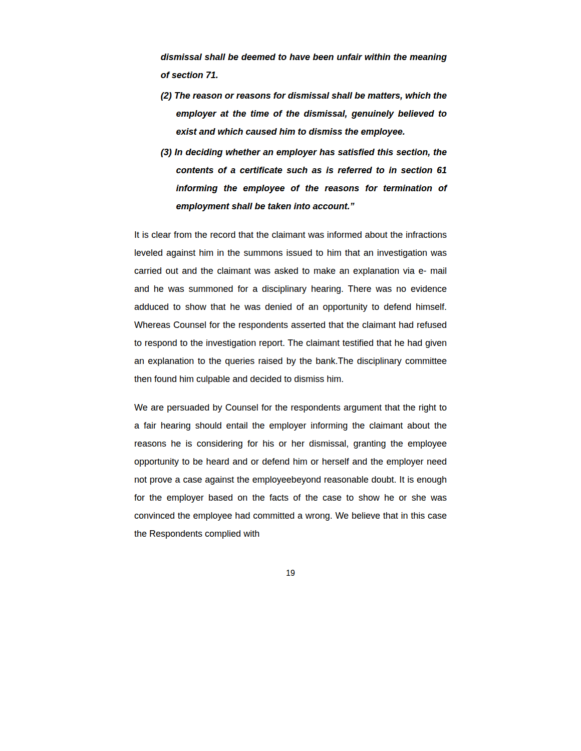dismissal shall be deemed to have been unfair within the meaning of section 71.
(2) The reason or reasons for dismissal shall be matters, which the employer at the time of the dismissal, genuinely believed to exist and which caused him to dismiss the employee.
(3) In deciding whether an employer has satisfied this section, the contents of a certificate such as is referred to in section 61 informing the employee of the reasons for termination of employment shall be taken into account.”
It is clear from the record that the claimant was informed about the infractions leveled against him in the summons issued to him that an investigation was carried out and the claimant was asked to make an explanation via e- mail and he was summoned for a disciplinary hearing. There was no evidence adduced to show that he was denied of an opportunity to defend himself. Whereas Counsel for the respondents asserted that the claimant had refused to respond to the investigation report. The claimant testified that he had given an explanation to the queries raised by the bank.The disciplinary committee then found him culpable and decided to dismiss him.
We are persuaded by Counsel for the respondents argument that the right to a fair hearing should entail the employer informing the claimant about the reasons he is considering for his or her dismissal, granting the employee opportunity to be heard and or defend him or herself and the employer need not prove a case against the employeebeyond reasonable doubt. It is enough for the employer based on the facts of the case to show he or she was convinced the employee had committed a wrong. We believe that in this case the Respondents complied with
19